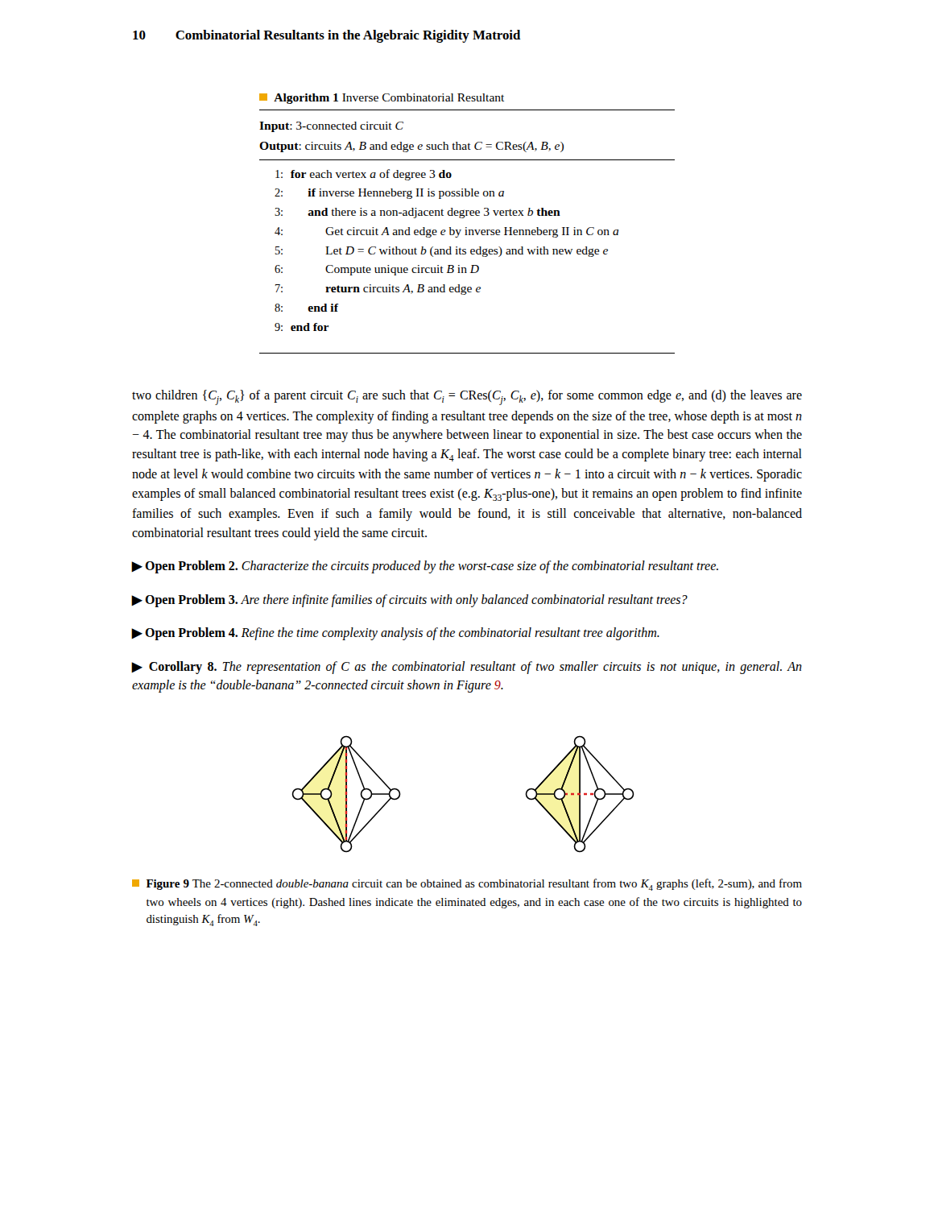10 Combinatorial Resultants in the Algebraic Rigidity Matroid
Algorithm 1 Inverse Combinatorial Resultant
Input: 3-connected circuit C
Output: circuits A, B and edge e such that C = CRes(A, B, e)
for each vertex a of degree 3 do
if inverse Henneberg II is possible on a
and there is a non-adjacent degree 3 vertex b then
Get circuit A and edge e by inverse Henneberg II in C on a
Let D = C without b (and its edges) and with new edge e
Compute unique circuit B in D
return circuits A, B and edge e
end if
end for
two children {Cj, Ck} of a parent circuit Ci are such that Ci = CRes(Cj, Ck, e), for some common edge e, and (d) the leaves are complete graphs on 4 vertices. The complexity of finding a resultant tree depends on the size of the tree, whose depth is at most n − 4. The combinatorial resultant tree may thus be anywhere between linear to exponential in size. The best case occurs when the resultant tree is path-like, with each internal node having a K4 leaf. The worst case could be a complete binary tree: each internal node at level k would combine two circuits with the same number of vertices n − k − 1 into a circuit with n − k vertices. Sporadic examples of small balanced combinatorial resultant trees exist (e.g. K33-plus-one), but it remains an open problem to find infinite families of such examples. Even if such a family would be found, it is still conceivable that alternative, non-balanced combinatorial resultant trees could yield the same circuit.
▶ Open Problem 2. Characterize the circuits produced by the worst-case size of the combinatorial resultant tree.
▶ Open Problem 3. Are there infinite families of circuits with only balanced combinatorial resultant trees?
▶ Open Problem 4. Refine the time complexity analysis of the combinatorial resultant tree algorithm.
▶ Corollary 8. The representation of C as the combinatorial resultant of two smaller circuits is not unique, in general. An example is the “double-banana” 2-connected circuit shown in Figure 9.
Figure 9 The 2-connected double-banana circuit can be obtained as combinatorial resultant from two K4 graphs (left, 2-sum), and from two wheels on 4 vertices (right). Dashed lines indicate the eliminated edges, and in each case one of the two circuits is highlighted to distinguish K4 from W4.